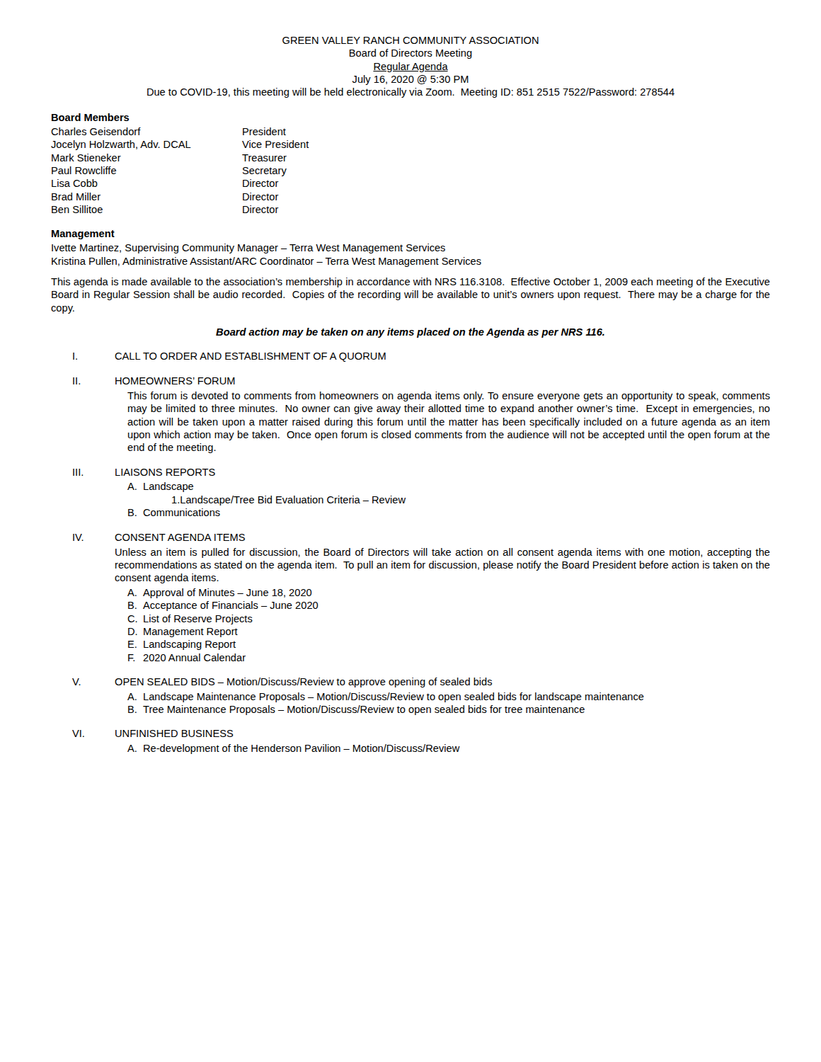GREEN VALLEY RANCH COMMUNITY ASSOCIATION
Board of Directors Meeting
Regular Agenda
July 16, 2020 @ 5:30 PM
Due to COVID-19, this meeting will be held electronically via Zoom. Meeting ID: 851 2515 7522/Password: 278544
Board Members
| Charles Geisendorf | President |
| Jocelyn Holzwarth, Adv. DCAL | Vice President |
| Mark Stieneker | Treasurer |
| Paul Rowcliffe | Secretary |
| Lisa Cobb | Director |
| Brad Miller | Director |
| Ben Sillitoe | Director |
Management
Ivette Martinez, Supervising Community Manager – Terra West Management Services
Kristina Pullen, Administrative Assistant/ARC Coordinator – Terra West Management Services
This agenda is made available to the association’s membership in accordance with NRS 116.3108. Effective October 1, 2009 each meeting of the Executive Board in Regular Session shall be audio recorded. Copies of the recording will be available to unit’s owners upon request. There may be a charge for the copy.
Board action may be taken on any items placed on the Agenda as per NRS 116.
I.
CALL TO ORDER AND ESTABLISHMENT OF A QUORUM
II.
HOMEOWNERS’ FORUM
This forum is devoted to comments from homeowners on agenda items only. To ensure everyone gets an opportunity to speak, comments may be limited to three minutes. No owner can give away their allotted time to expand another owner’s time. Except in emergencies, no action will be taken upon a matter raised during this forum until the matter has been specifically included on a future agenda as an item upon which action may be taken. Once open forum is closed comments from the audience will not be accepted until the open forum at the end of the meeting.
III.
LIAISONS REPORTS
A.
Landscape
1.
Landscape/Tree Bid Evaluation Criteria – Review
B.
Communications
IV.
CONSENT AGENDA ITEMS
Unless an item is pulled for discussion, the Board of Directors will take action on all consent agenda items with one motion, accepting the recommendations as stated on the agenda item. To pull an item for discussion, please notify the Board President before action is taken on the consent agenda items.
A.
Approval of Minutes – June 18, 2020
B.
Acceptance of Financials – June 2020
C.
List of Reserve Projects
D.
Management Report
E.
Landscaping Report
F.
2020 Annual Calendar
V.
OPEN SEALED BIDS – Motion/Discuss/Review to approve opening of sealed bids
A.
Landscape Maintenance Proposals – Motion/Discuss/Review to open sealed bids for landscape maintenance
B.
Tree Maintenance Proposals – Motion/Discuss/Review to open sealed bids for tree maintenance
VI.
UNFINISHED BUSINESS
A.
Re-development of the Henderson Pavilion – Motion/Discuss/Review